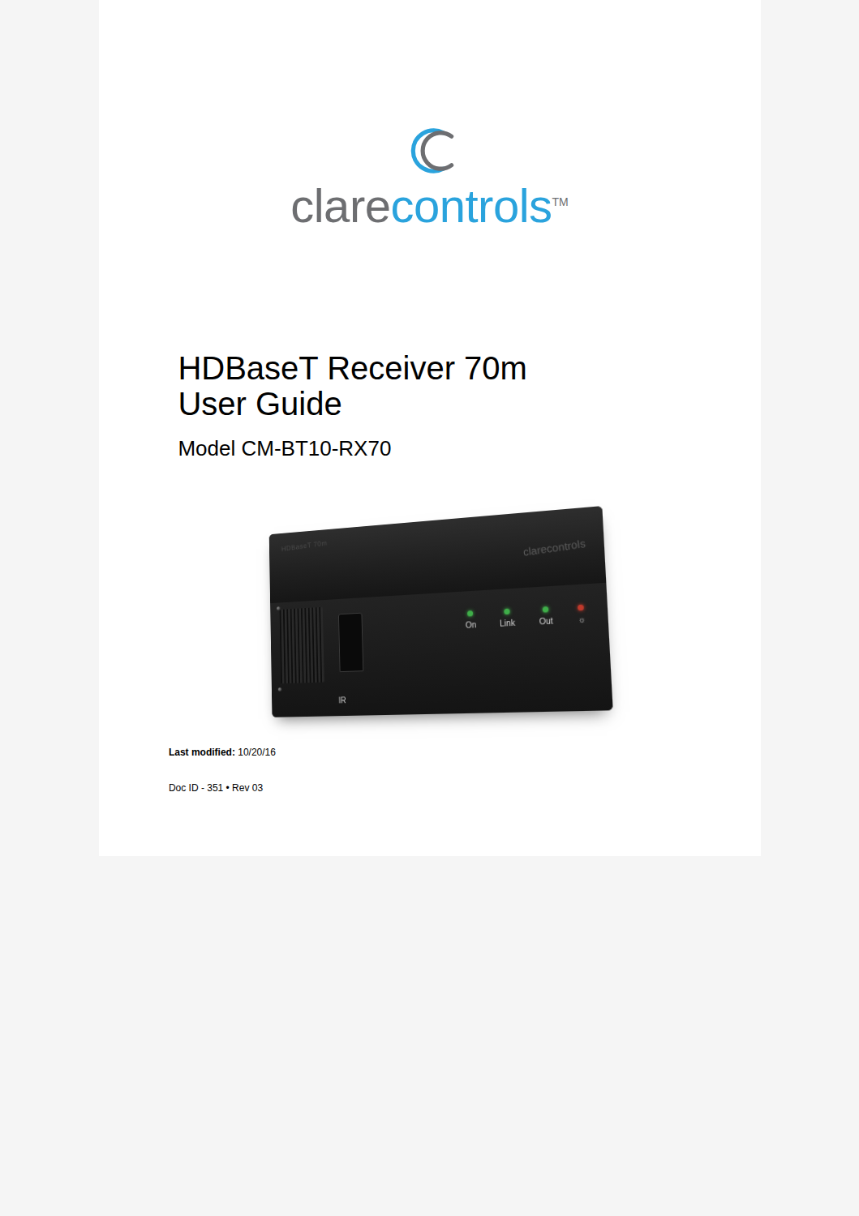clare controls TM
HDBaseT Receiver 70m
User Guide
Model CM-BT10-RX70
HDBaseT 70m clarecontrols
IR
On Link Out ☼
Last modified: 10/20/16
Doc ID - 351 • Rev 03